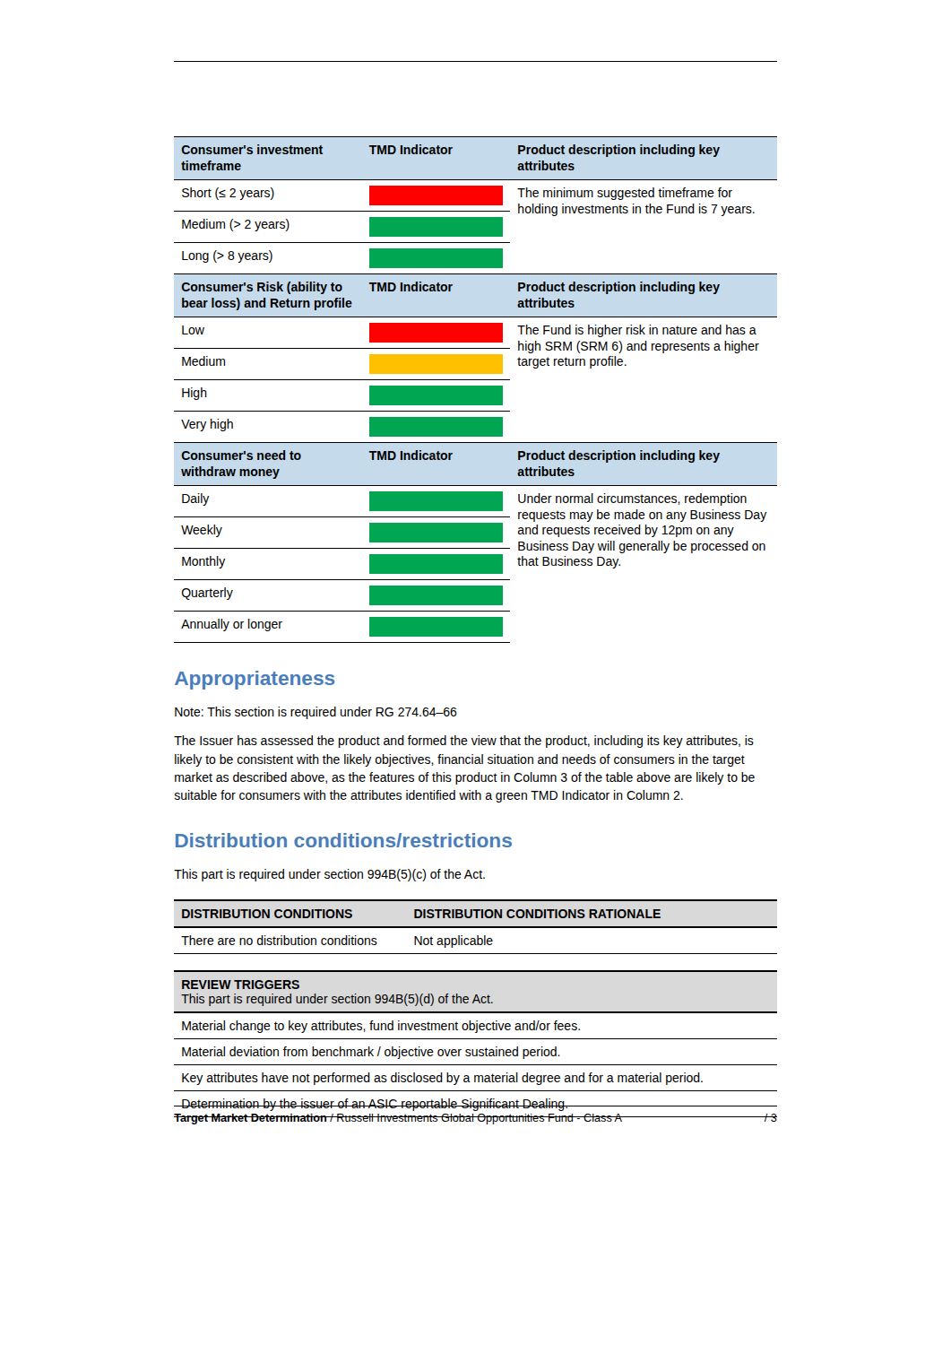| Consumer's investment timeframe | TMD Indicator | Product description including key attributes |
| Short (≤ 2 years) | | The minimum suggested timeframe for holding investments in the Fund is 7 years. |
| Medium (> 2 years) | |
| Long (> 8 years) | |
| Consumer's Risk (ability to bear loss) and Return profile | TMD Indicator | Product description including key attributes |
| Low | | The Fund is higher risk in nature and has a high SRM (SRM 6) and represents a higher target return profile. |
| Medium | |
| High | |
| Very high | |
| Consumer's need to withdraw money | TMD Indicator | Product description including key attributes |
| Daily | | Under normal circumstances, redemption requests may be made on any Business Day and requests received by 12pm on any Business Day will generally be processed on that Business Day. |
| Weekly | |
| Monthly | |
| Quarterly | |
| Annually or longer | |
Appropriateness
Note: This section is required under RG 274.64–66
The Issuer has assessed the product and formed the view that the product, including its key attributes, is likely to be consistent with the likely objectives, financial situation and needs of consumers in the target market as described above, as the features of this product in Column 3 of the table above are likely to be suitable for consumers with the attributes identified with a green TMD Indicator in Column 2.
Distribution conditions/restrictions
This part is required under section 994B(5)(c) of the Act.
| DISTRIBUTION CONDITIONS | DISTRIBUTION CONDITIONS RATIONALE |
| --- | --- |
| There are no distribution conditions | Not applicable |
| REVIEW TRIGGERS This part is required under section 994B(5)(d) of the Act. |
| --- |
| Material change to key attributes, fund investment objective and/or fees. |
| Material deviation from benchmark / objective over sustained period. |
| Key attributes have not performed as disclosed by a material degree and for a material period. |
| Determination by the issuer of an ASIC reportable Significant Dealing. |
Target Market Determination / Russell Investments Global Opportunities Fund - Class A
/ 3